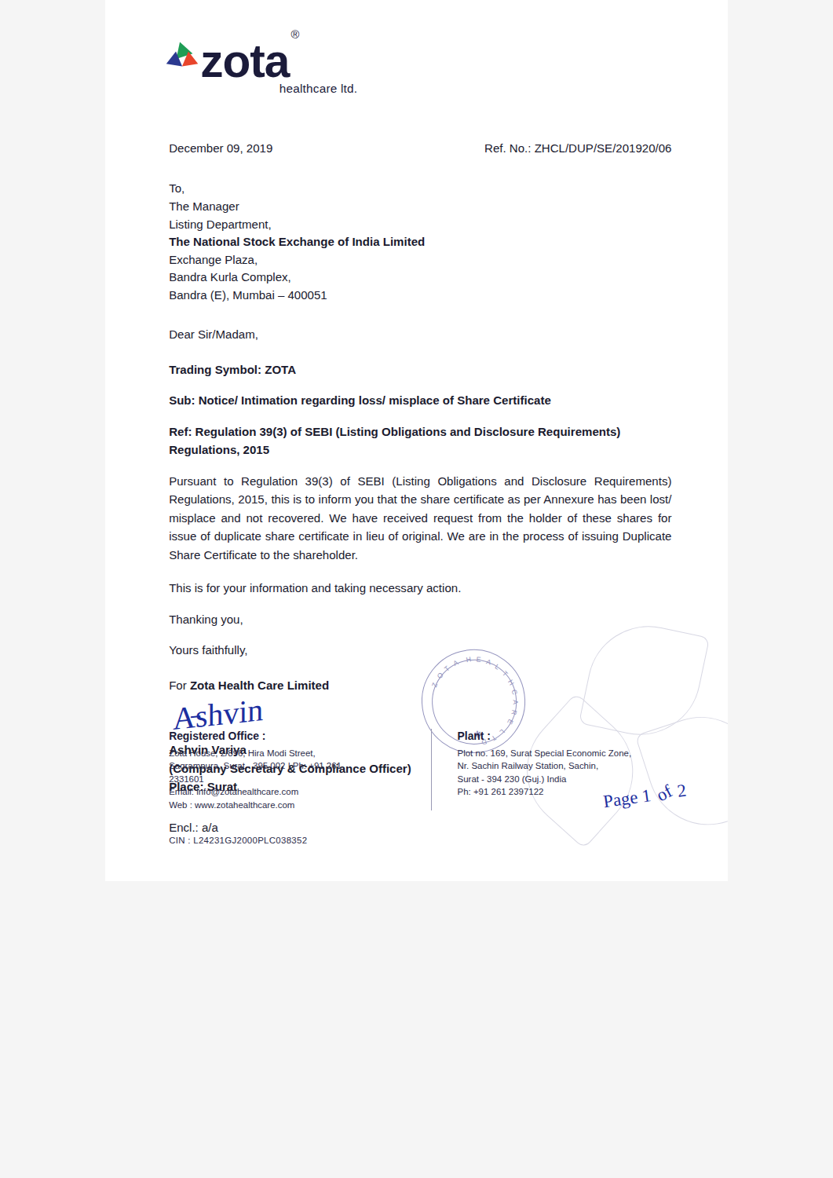zota®
healthcare ltd.
December 09, 2019
Ref. No.: ZHCL/DUP/SE/201920/06
To,
The Manager
Listing Department,
The National Stock Exchange of India Limited
Exchange Plaza,
Bandra Kurla Complex,
Bandra (E), Mumbai – 400051
Dear Sir/Madam,
Trading Symbol: ZOTA
Sub: Notice/ Intimation regarding loss/ misplace of Share Certificate
Ref: Regulation 39(3) of SEBI (Listing Obligations and Disclosure Requirements) Regulations, 2015
Pursuant to Regulation 39(3) of SEBI (Listing Obligations and Disclosure Requirements) Regulations, 2015, this is to inform you that the share certificate as per Annexure has been lost/ misplace and not recovered. We have received request from the holder of these shares for issue of duplicate share certificate in lieu of original. We are in the process of issuing Duplicate Share Certificate to the shareholder.
This is for your information and taking necessary action.
Thanking you,
Yours faithfully,
For Zota Health Care Limited
A̵shvin
Z O T A H E A L T H C A R E L T D
✱
Ashvin Variya
(Company Secretary & Compliance Officer)
Place: Surat
Encl.: a/a
Page 1 of 2
Registered Office :
Zota House, 2/896, Hira Modi Street,
Sagrampura, Surat - 395 002 | Ph: +91 261 2331601
Email: info@zotahealthcare.com
Web : www.zotahealthcare.com
Plant :
Plot no. 169, Surat Special Economic Zone,
Nr. Sachin Railway Station, Sachin,
Surat - 394 230 (Guj.) India
Ph: +91 261 2397122
CIN : L24231GJ2000PLC038352